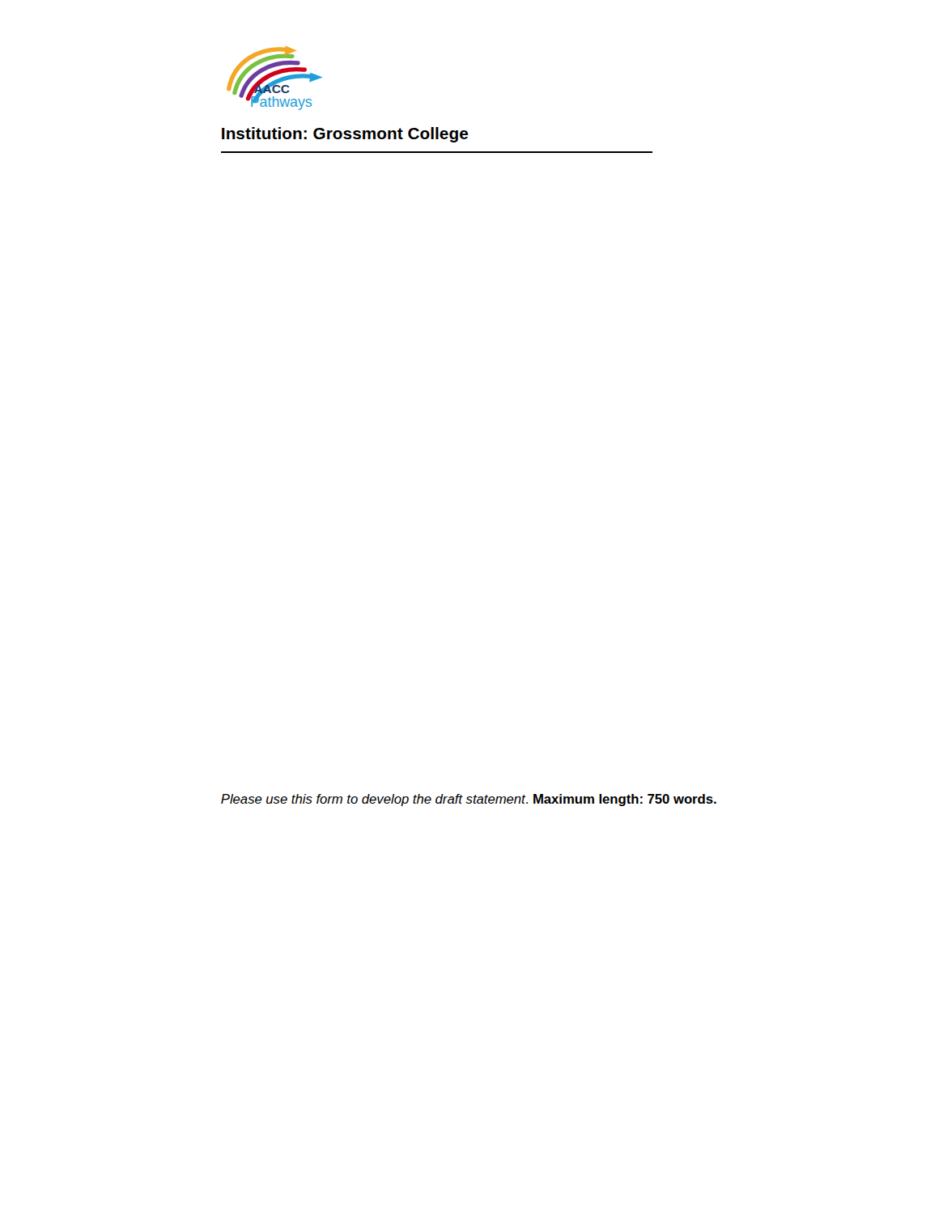AACC Pathways
Institution: Grossmont College
Please use this form to develop the draft statement. Maximum length: 750 words.